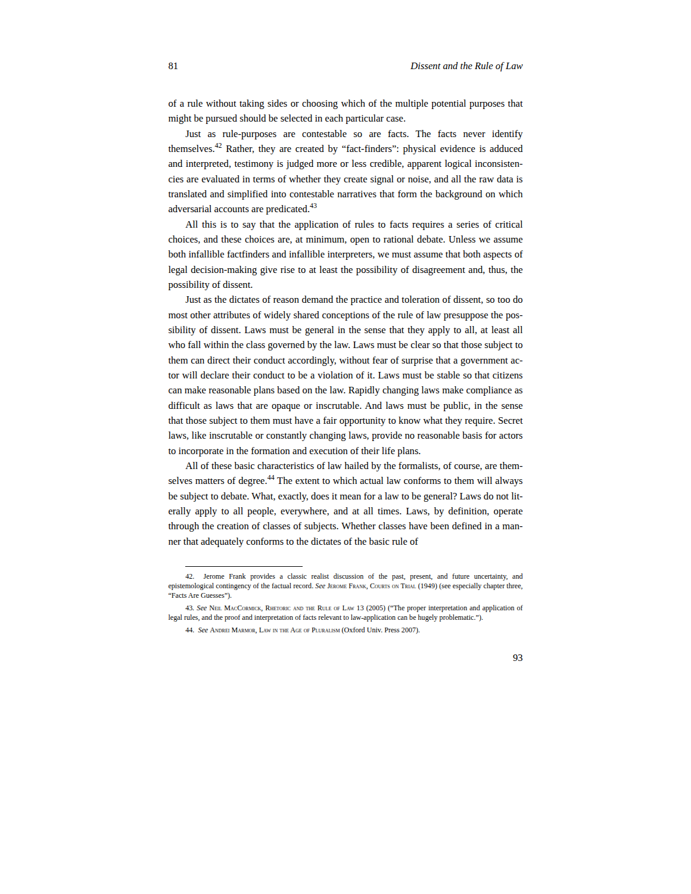81 Dissent and the Rule of Law
of a rule without taking sides or choosing which of the multiple potential purposes that might be pursued should be selected in each particular case.
Just as rule-purposes are contestable so are facts. The facts never identify themselves.42 Rather, they are created by “fact-finders”: physical evidence is adduced and interpreted, testimony is judged more or less credible, apparent logical inconsistencies are evaluated in terms of whether they create signal or noise, and all the raw data is translated and simplified into contestable narratives that form the background on which adversarial accounts are predicated.43
All this is to say that the application of rules to facts requires a series of critical choices, and these choices are, at minimum, open to rational debate. Unless we assume both infallible factfinders and infallible interpreters, we must assume that both aspects of legal decision-making give rise to at least the possibility of disagreement and, thus, the possibility of dissent.
Just as the dictates of reason demand the practice and toleration of dissent, so too do most other attributes of widely shared conceptions of the rule of law presuppose the possibility of dissent. Laws must be general in the sense that they apply to all, at least all who fall within the class governed by the law. Laws must be clear so that those subject to them can direct their conduct accordingly, without fear of surprise that a government actor will declare their conduct to be a violation of it. Laws must be stable so that citizens can make reasonable plans based on the law. Rapidly changing laws make compliance as difficult as laws that are opaque or inscrutable. And laws must be public, in the sense that those subject to them must have a fair opportunity to know what they require. Secret laws, like inscrutable or constantly changing laws, provide no reasonable basis for actors to incorporate in the formation and execution of their life plans.
All of these basic characteristics of law hailed by the formalists, of course, are themselves matters of degree.44 The extent to which actual law conforms to them will always be subject to debate. What, exactly, does it mean for a law to be general? Laws do not literally apply to all people, everywhere, and at all times. Laws, by definition, operate through the creation of classes of subjects. Whether classes have been defined in a manner that adequately conforms to the dictates of the basic rule of
42. Jerome Frank provides a classic realist discussion of the past, present, and future uncertainty, and epistemological contingency of the factual record. See Jerome Frank, Courts on Trial (1949) (see especially chapter three, “Facts Are Guesses”).
43. See Neil MacCormick, Rhetoric and the Rule of Law 13 (2005) (“The proper interpretation and application of legal rules, and the proof and interpretation of facts relevant to law-application can be hugely problematic.”).
44. See Andrei Marmor, Law in the Age of Pluralism (Oxford Univ. Press 2007).
93